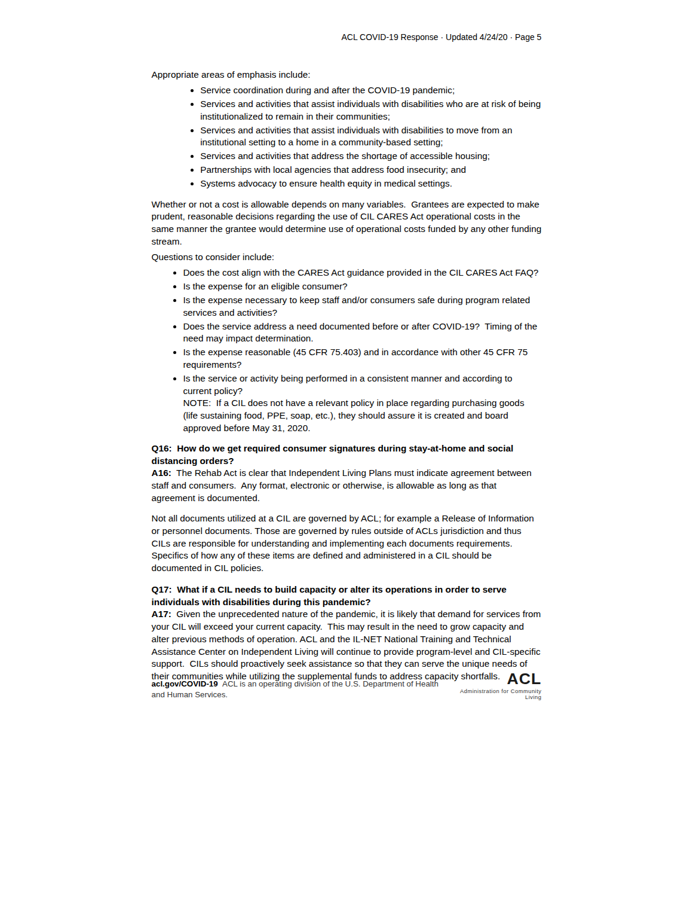ACL COVID-19 Response · Updated 4/24/20 · Page 5
Appropriate areas of emphasis include:
Service coordination during and after the COVID-19 pandemic;
Services and activities that assist individuals with disabilities who are at risk of being institutionalized to remain in their communities;
Services and activities that assist individuals with disabilities to move from an institutional setting to a home in a community-based setting;
Services and activities that address the shortage of accessible housing;
Partnerships with local agencies that address food insecurity; and
Systems advocacy to ensure health equity in medical settings.
Whether or not a cost is allowable depends on many variables. Grantees are expected to make prudent, reasonable decisions regarding the use of CIL CARES Act operational costs in the same manner the grantee would determine use of operational costs funded by any other funding stream.
Questions to consider include:
Does the cost align with the CARES Act guidance provided in the CIL CARES Act FAQ?
Is the expense for an eligible consumer?
Is the expense necessary to keep staff and/or consumers safe during program related services and activities?
Does the service address a need documented before or after COVID-19? Timing of the need may impact determination.
Is the expense reasonable (45 CFR 75.403) and in accordance with other 45 CFR 75 requirements?
Is the service or activity being performed in a consistent manner and according to current policy? NOTE: If a CIL does not have a relevant policy in place regarding purchasing goods (life sustaining food, PPE, soap, etc.), they should assure it is created and board approved before May 31, 2020.
Q16: How do we get required consumer signatures during stay-at-home and social distancing orders?
A16: The Rehab Act is clear that Independent Living Plans must indicate agreement between staff and consumers. Any format, electronic or otherwise, is allowable as long as that agreement is documented.
Not all documents utilized at a CIL are governed by ACL; for example a Release of Information or personnel documents. Those are governed by rules outside of ACLs jurisdiction and thus CILs are responsible for understanding and implementing each documents requirements. Specifics of how any of these items are defined and administered in a CIL should be documented in CIL policies.
Q17: What if a CIL needs to build capacity or alter its operations in order to serve individuals with disabilities during this pandemic?
A17: Given the unprecedented nature of the pandemic, it is likely that demand for services from your CIL will exceed your current capacity. This may result in the need to grow capacity and alter previous methods of operation. ACL and the IL-NET National Training and Technical Assistance Center on Independent Living will continue to provide program-level and CIL-specific support. CILs should proactively seek assistance so that they can serve the unique needs of their communities while utilizing the supplemental funds to address capacity shortfalls.
acl.gov/COVID-19 ACL is an operating division of the U.S. Department of Health and Human Services.
ACL
Administration for Community Living